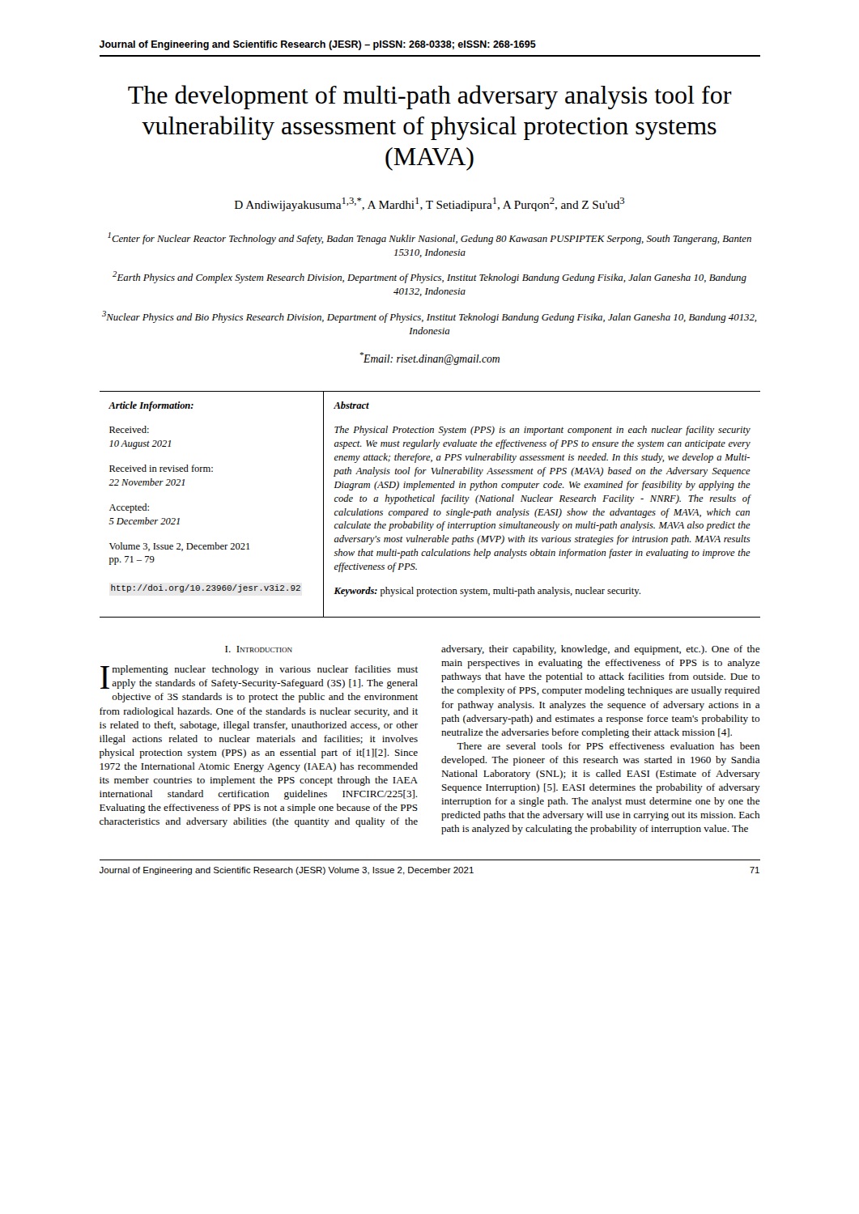Journal of Engineering and Scientific Research (JESR) – pISSN: 268-0338; eISSN: 268-1695
The development of multi-path adversary analysis tool for vulnerability assessment of physical protection systems (MAVA)
D Andiwijayakusuma1,3,*, A Mardhi1, T Setiadipura1, A Purqon2, and Z Su'ud3
1Center for Nuclear Reactor Technology and Safety, Badan Tenaga Nuklir Nasional, Gedung 80 Kawasan PUSPIPTEK Serpong, South Tangerang, Banten 15310, Indonesia
2Earth Physics and Complex System Research Division, Department of Physics, Institut Teknologi Bandung Gedung Fisika, Jalan Ganesha 10, Bandung 40132, Indonesia
3Nuclear Physics and Bio Physics Research Division, Department of Physics, Institut Teknologi Bandung Gedung Fisika, Jalan Ganesha 10, Bandung 40132, Indonesia
*Email: riset.dinan@gmail.com
| Article Information: Received: 10 August 2021 Received in revised form: 22 November 2021 Accepted: 5 December 2021 Volume 3, Issue 2, December 2021 pp. 71 – 79 http://doi.org/10.23960/jesr.v3i2.92 | Abstract The Physical Protection System (PPS) is an important component in each nuclear facility security aspect. We must regularly evaluate the effectiveness of PPS to ensure the system can anticipate every enemy attack; therefore, a PPS vulnerability assessment is needed. In this study, we develop a Multi-path Analysis tool for Vulnerability Assessment of PPS (MAVA) based on the Adversary Sequence Diagram (ASD) implemented in python computer code. We examined for feasibility by applying the code to a hypothetical facility (National Nuclear Research Facility - NNRF). The results of calculations compared to single-path analysis (EASI) show the advantages of MAVA, which can calculate the probability of interruption simultaneously on multi-path analysis. MAVA also predict the adversary's most vulnerable paths (MVP) with its various strategies for intrusion path. MAVA results show that multi-path calculations help analysts obtain information faster in evaluating to improve the effectiveness of PPS. Keywords: physical protection system, multi-path analysis, nuclear security. |
I. Introduction
Implementing nuclear technology in various nuclear facilities must apply the standards of Safety-Security-Safeguard (3S) [1]. The general objective of 3S standards is to protect the public and the environment from radiological hazards. One of the standards is nuclear security, and it is related to theft, sabotage, illegal transfer, unauthorized access, or other illegal actions related to nuclear materials and facilities; it involves physical protection system (PPS) as an essential part of it[1][2]. Since 1972 the International Atomic Energy Agency (IAEA) has recommended its member countries to implement the PPS concept through the IAEA international standard certification guidelines INFCIRC/225[3]. Evaluating the effectiveness of PPS is not a simple one because of the PPS characteristics and adversary abilities (the quantity and quality of the adversary, their capability, knowledge, and equipment, etc.). One of the main perspectives in evaluating the effectiveness of PPS is to analyze pathways that have the potential to attack facilities from outside. Due to the complexity of PPS, computer modeling techniques are usually required for pathway analysis. It analyzes the sequence of adversary actions in a path (adversary-path) and estimates a response force team's probability to neutralize the adversaries before completing their attack mission [4].
There are several tools for PPS effectiveness evaluation has been developed. The pioneer of this research was started in 1960 by Sandia National Laboratory (SNL); it is called EASI (Estimate of Adversary Sequence Interruption) [5]. EASI determines the probability of adversary interruption for a single path. The analyst must determine one by one the predicted paths that the adversary will use in carrying out its mission. Each path is analyzed by calculating the probability of interruption value. The
Journal of Engineering and Scientific Research (JESR) Volume 3, Issue 2, December 2021 71